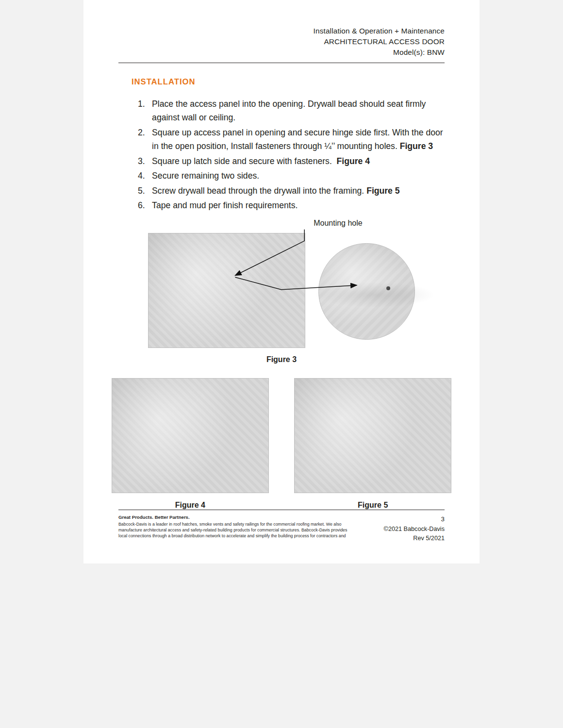Installation & Operation + Maintenance
ARCHITECTURAL ACCESS DOOR
Model(s): BNW
INSTALLATION
Place the access panel into the opening. Drywall bead should seat firmly against wall or ceiling.
Square up access panel in opening and secure hinge side first. With the door in the open position, Install fasteners through ¼’’ mounting holes. Figure 3
Square up latch side and secure with fasteners. Figure 4
Secure remaining two sides.
Screw drywall bead through the drywall into the framing. Figure 5
Tape and mud per finish requirements.
Mounting hole
Figure 3
Figure 4
Figure 5
Great Products. Better Partners. Babcock-Davis is a leader in roof hatches, smoke vents and safety railings for the commercial roofing market. We also manufacture architectural access and safety-related building products for commercial structures. Babcock-Davis provides local connections through a broad distribution network to accelerate and simplify the building process for contractors and
3 ©2021 Babcock-Davis
Rev 5/2021